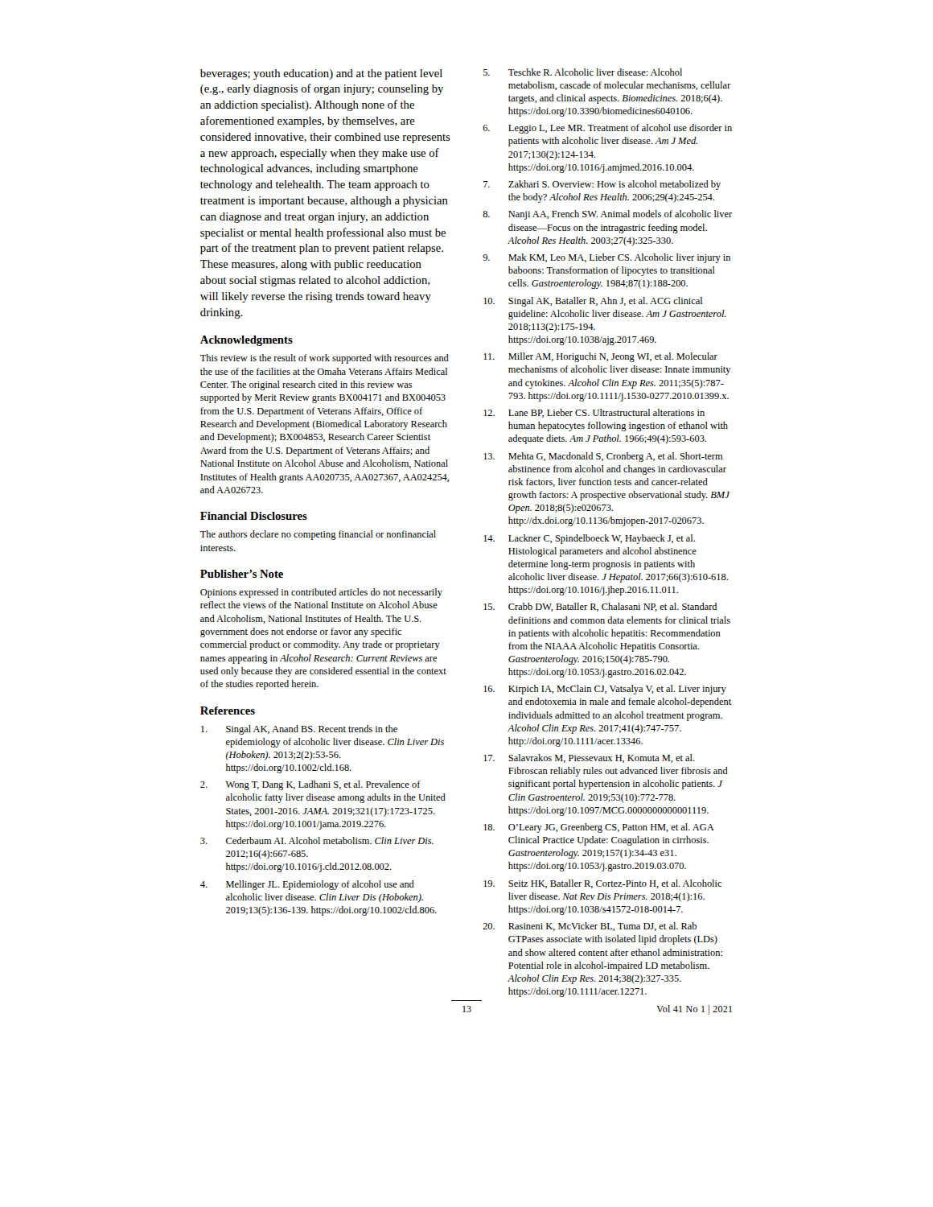beverages; youth education) and at the patient level (e.g., early diagnosis of organ injury; counseling by an addiction specialist). Although none of the aforementioned examples, by themselves, are considered innovative, their combined use represents a new approach, especially when they make use of technological advances, including smartphone technology and telehealth. The team approach to treatment is important because, although a physician can diagnose and treat organ injury, an addiction specialist or mental health professional also must be part of the treatment plan to prevent patient relapse. These measures, along with public reeducation about social stigmas related to alcohol addiction, will likely reverse the rising trends toward heavy drinking.
Acknowledgments
This review is the result of work supported with resources and the use of the facilities at the Omaha Veterans Affairs Medical Center. The original research cited in this review was supported by Merit Review grants BX004171 and BX004053 from the U.S. Department of Veterans Affairs, Office of Research and Development (Biomedical Laboratory Research and Development); BX004853, Research Career Scientist Award from the U.S. Department of Veterans Affairs; and National Institute on Alcohol Abuse and Alcoholism, National Institutes of Health grants AA020735, AA027367, AA024254, and AA026723.
Financial Disclosures
The authors declare no competing financial or nonfinancial interests.
Publisher’s Note
Opinions expressed in contributed articles do not necessarily reflect the views of the National Institute on Alcohol Abuse and Alcoholism, National Institutes of Health. The U.S. government does not endorse or favor any specific commercial product or commodity. Any trade or proprietary names appearing in Alcohol Research: Current Reviews are used only because they are considered essential in the context of the studies reported herein.
References
Singal AK, Anand BS. Recent trends in the epidemiology of alcoholic liver disease. Clin Liver Dis (Hoboken). 2013;2(2):53-56. https://doi.org/10.1002/cld.168.
Wong T, Dang K, Ladhani S, et al. Prevalence of alcoholic fatty liver disease among adults in the United States, 2001-2016. JAMA. 2019;321(17):1723-1725. https://doi.org/10.1001/jama.2019.2276.
Cederbaum AI. Alcohol metabolism. Clin Liver Dis. 2012;16(4):667-685. https://doi.org/10.1016/j.cld.2012.08.002.
Mellinger JL. Epidemiology of alcohol use and alcoholic liver disease. Clin Liver Dis (Hoboken). 2019;13(5):136-139. https://doi.org/10.1002/cld.806.
Teschke R. Alcoholic liver disease: Alcohol metabolism, cascade of molecular mechanisms, cellular targets, and clinical aspects. Biomedicines. 2018;6(4). https://doi.org/10.3390/biomedicines6040106.
Leggio L, Lee MR. Treatment of alcohol use disorder in patients with alcoholic liver disease. Am J Med. 2017;130(2):124-134. https://doi.org/10.1016/j.amjmed.2016.10.004.
Zakhari S. Overview: How is alcohol metabolized by the body? Alcohol Res Health. 2006;29(4):245-254.
Nanji AA, French SW. Animal models of alcoholic liver disease—Focus on the intragastric feeding model. Alcohol Res Health. 2003;27(4):325-330.
Mak KM, Leo MA, Lieber CS. Alcoholic liver injury in baboons: Transformation of lipocytes to transitional cells. Gastroenterology. 1984;87(1):188-200.
Singal AK, Bataller R, Ahn J, et al. ACG clinical guideline: Alcoholic liver disease. Am J Gastroenterol. 2018;113(2):175-194. https://doi.org/10.1038/ajg.2017.469.
Miller AM, Horiguchi N, Jeong WI, et al. Molecular mechanisms of alcoholic liver disease: Innate immunity and cytokines. Alcohol Clin Exp Res. 2011;35(5):787-793. https://doi.org/10.1111/j.1530-0277.2010.01399.x.
Lane BP, Lieber CS. Ultrastructural alterations in human hepatocytes following ingestion of ethanol with adequate diets. Am J Pathol. 1966;49(4):593-603.
Mehta G, Macdonald S, Cronberg A, et al. Short-term abstinence from alcohol and changes in cardiovascular risk factors, liver function tests and cancer-related growth factors: A prospective observational study. BMJ Open. 2018;8(5):e020673. http://dx.doi.org/10.1136/bmjopen-2017-020673.
Lackner C, Spindelboeck W, Haybaeck J, et al. Histological parameters and alcohol abstinence determine long-term prognosis in patients with alcoholic liver disease. J Hepatol. 2017;66(3):610-618. https://doi.org/10.1016/j.jhep.2016.11.011.
Crabb DW, Bataller R, Chalasani NP, et al. Standard definitions and common data elements for clinical trials in patients with alcoholic hepatitis: Recommendation from the NIAAA Alcoholic Hepatitis Consortia. Gastroenterology. 2016;150(4):785-790. https://doi.org/10.1053/j.gastro.2016.02.042.
Kirpich IA, McClain CJ, Vatsalya V, et al. Liver injury and endotoxemia in male and female alcohol-dependent individuals admitted to an alcohol treatment program. Alcohol Clin Exp Res. 2017;41(4):747-757. http://doi.org/10.1111/acer.13346.
Salavrakos M, Piessevaux H, Komuta M, et al. Fibroscan reliably rules out advanced liver fibrosis and significant portal hypertension in alcoholic patients. J Clin Gastroenterol. 2019;53(10):772-778. https://doi.org/10.1097/MCG.0000000000001119.
O’Leary JG, Greenberg CS, Patton HM, et al. AGA Clinical Practice Update: Coagulation in cirrhosis. Gastroenterology. 2019;157(1):34-43 e31. https://doi.org/10.1053/j.gastro.2019.03.070.
Seitz HK, Bataller R, Cortez-Pinto H, et al. Alcoholic liver disease. Nat Rev Dis Primers. 2018;4(1):16. https://doi.org/10.1038/s41572-018-0014-7.
Rasineni K, McVicker BL, Tuma DJ, et al. Rab GTPases associate with isolated lipid droplets (LDs) and show altered content after ethanol administration: Potential role in alcohol-impaired LD metabolism. Alcohol Clin Exp Res. 2014;38(2):327-335. https://doi.org/10.1111/acer.12271.
13
Vol 41 No 1 | 2021